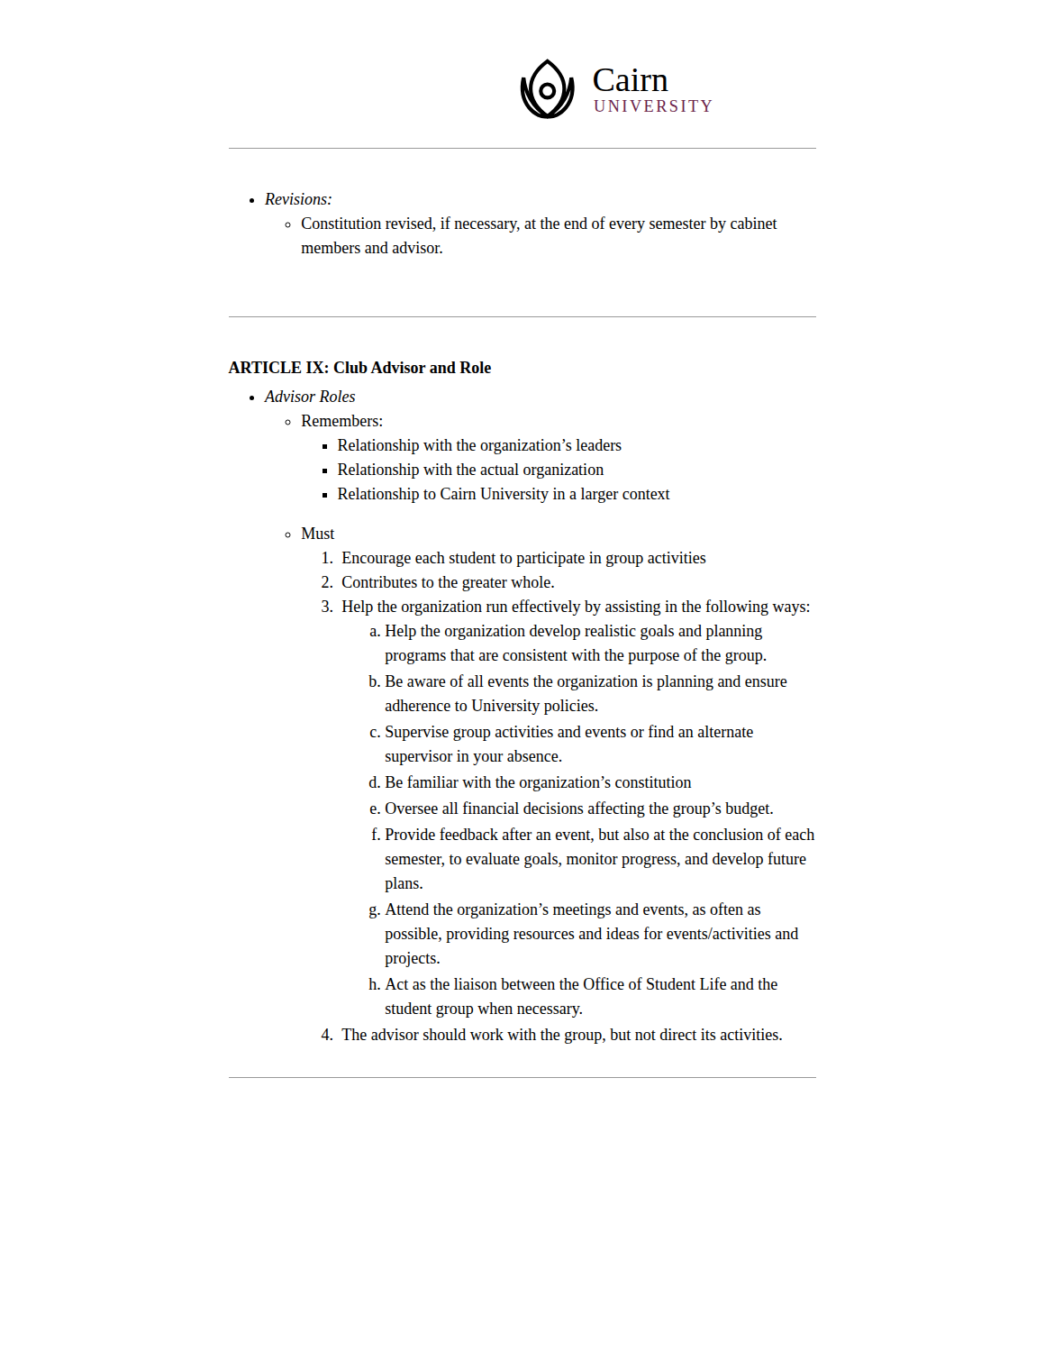Revisions:
Constitution revised, if necessary, at the end of every semester by cabinet members and advisor.
ARTICLE IX: Club Advisor and Role
Advisor Roles
Remembers:
Relationship with the organization’s leaders
Relationship with the actual organization
Relationship to Cairn University in a larger context
Must
Encourage each student to participate in group activities
Contributes to the greater whole.
Help the organization run effectively by assisting in the following ways:
Help the organization develop realistic goals and planning programs that are consistent with the purpose of the group.
Be aware of all events the organization is planning and ensure adherence to University policies.
Supervise group activities and events or find an alternate supervisor in your absence.
Be familiar with the organization’s constitution
Oversee all financial decisions affecting the group’s budget.
Provide feedback after an event, but also at the conclusion of each semester, to evaluate goals, monitor progress, and develop future plans.
Attend the organization’s meetings and events, as often as possible, providing resources and ideas for events/activities and projects.
Act as the liaison between the Office of Student Life and the student group when necessary.
The advisor should work with the group, but not direct its activities.